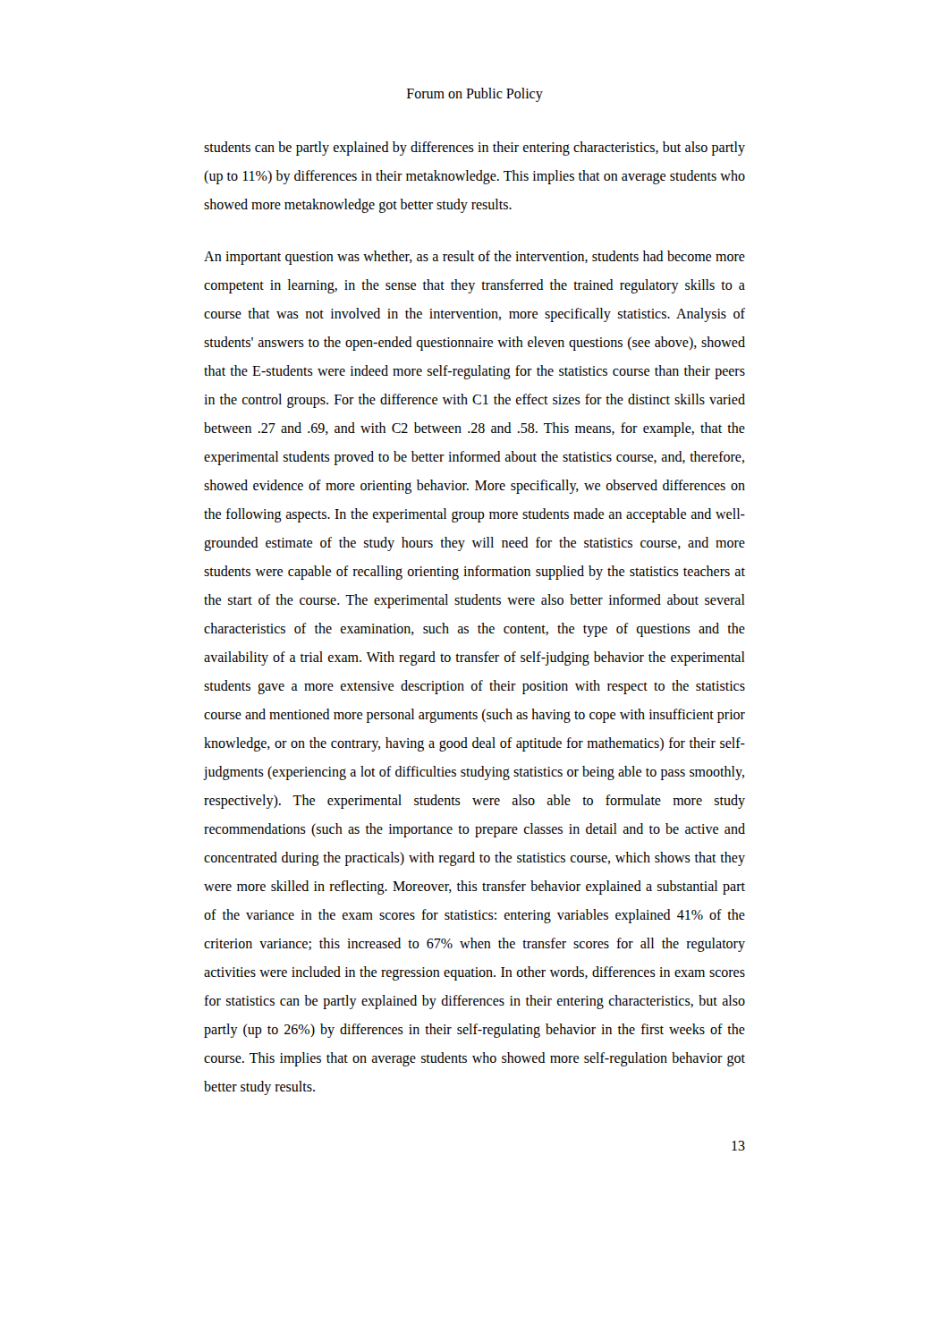Forum on Public Policy
students can be partly explained by differences in their entering characteristics, but also partly (up to 11%) by differences in their metaknowledge. This implies that on average students who showed more metaknowledge got better study results.
An important question was whether, as a result of the intervention, students had become more competent in learning, in the sense that they transferred the trained regulatory skills to a course that was not involved in the intervention, more specifically statistics. Analysis of students' answers to the open-ended questionnaire with eleven questions (see above), showed that the E-students were indeed more self-regulating for the statistics course than their peers in the control groups. For the difference with C1 the effect sizes for the distinct skills varied between .27 and .69, and with C2 between .28 and .58. This means, for example, that the experimental students proved to be better informed about the statistics course, and, therefore, showed evidence of more orienting behavior. More specifically, we observed differences on the following aspects. In the experimental group more students made an acceptable and well-grounded estimate of the study hours they will need for the statistics course, and more students were capable of recalling orienting information supplied by the statistics teachers at the start of the course. The experimental students were also better informed about several characteristics of the examination, such as the content, the type of questions and the availability of a trial exam. With regard to transfer of self-judging behavior the experimental students gave a more extensive description of their position with respect to the statistics course and mentioned more personal arguments (such as having to cope with insufficient prior knowledge, or on the contrary, having a good deal of aptitude for mathematics) for their self-judgments (experiencing a lot of difficulties studying statistics or being able to pass smoothly, respectively). The experimental students were also able to formulate more study recommendations (such as the importance to prepare classes in detail and to be active and concentrated during the practicals) with regard to the statistics course, which shows that they were more skilled in reflecting. Moreover, this transfer behavior explained a substantial part of the variance in the exam scores for statistics: entering variables explained 41% of the criterion variance; this increased to 67% when the transfer scores for all the regulatory activities were included in the regression equation. In other words, differences in exam scores for statistics can be partly explained by differences in their entering characteristics, but also partly (up to 26%) by differences in their self-regulating behavior in the first weeks of the course. This implies that on average students who showed more self-regulation behavior got better study results.
13